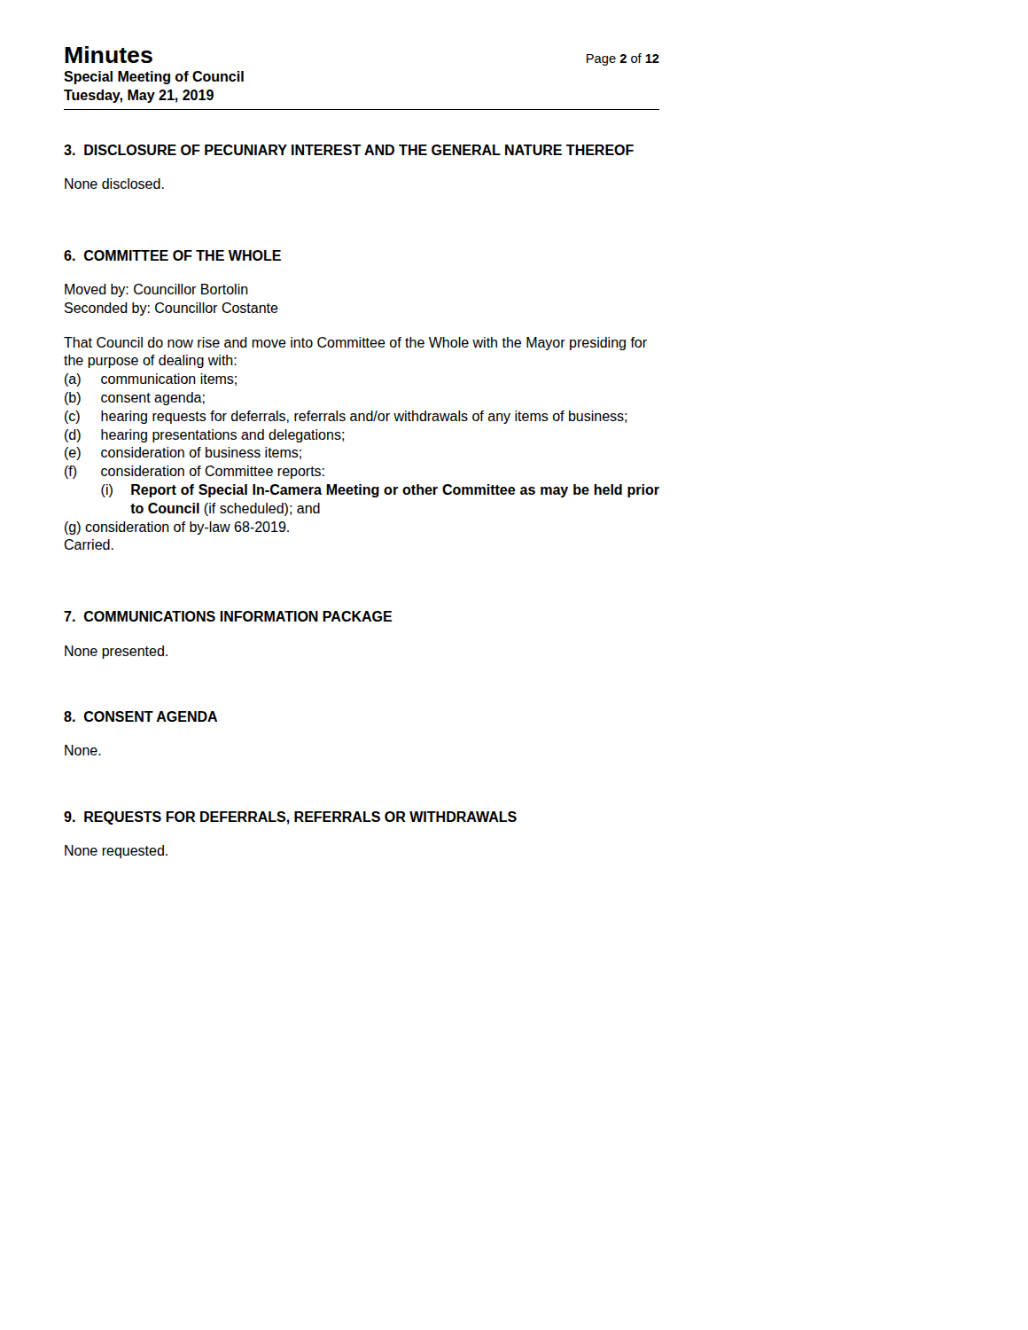Minutes
Special Meeting of Council
Tuesday, May 21, 2019
Page 2 of 12
3. DISCLOSURE OF PECUNIARY INTEREST AND THE GENERAL NATURE THEREOF
None disclosed.
6. COMMITTEE OF THE WHOLE
Moved by: Councillor Bortolin
Seconded by: Councillor Costante
That Council do now rise and move into Committee of the Whole with the Mayor presiding for the purpose of dealing with:
(a) communication items;
(b) consent agenda;
(c) hearing requests for deferrals, referrals and/or withdrawals of any items of business;
(d) hearing presentations and delegations;
(e) consideration of business items;
(f) consideration of Committee reports:
(i) Report of Special In-Camera Meeting or other Committee as may be held prior to Council (if scheduled); and
(g) consideration of by-law 68-2019.
Carried.
7. COMMUNICATIONS INFORMATION PACKAGE
None presented.
8. CONSENT AGENDA
None.
9. REQUESTS FOR DEFERRALS, REFERRALS OR WITHDRAWALS
None requested.